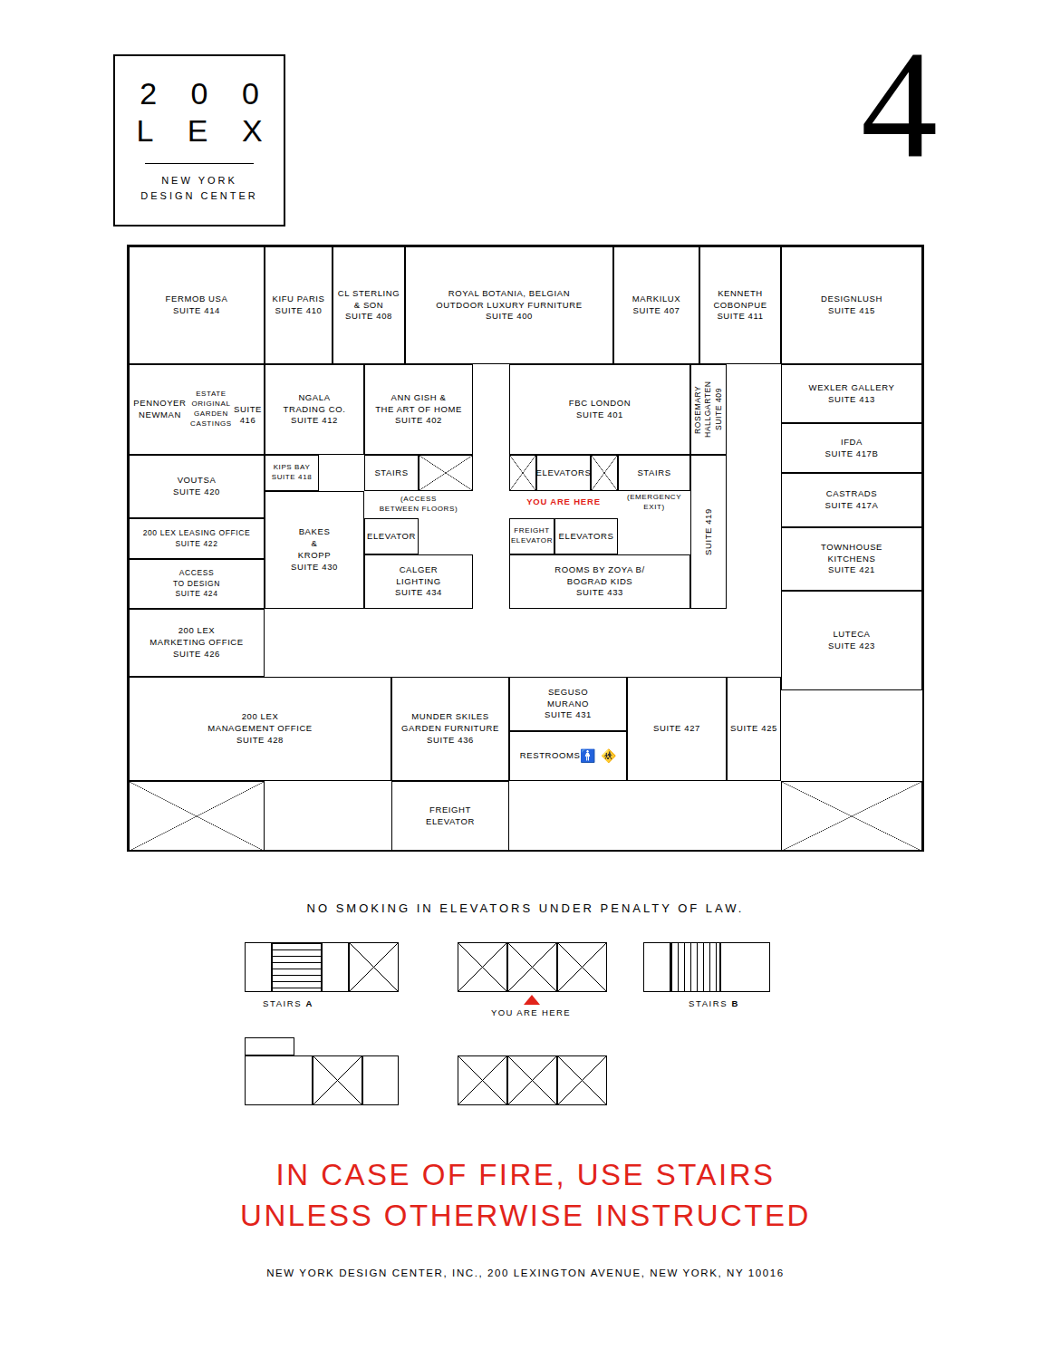2 0 0
L E X
NEW YORK
DESIGN CENTER
4
FERMOB USA
SUITE 414
KIFU PARIS
SUITE 410
CL STERLING
& SON
SUITE 408
ROYAL BOTANIA, BELGIAN
OUTDOOR LUXURY FURNITURE
SUITE 400
MARKILUX
SUITE 407
KENNETH
COBONPUE
SUITE 411
DESIGNLUSH
SUITE 415
PENNOYER NEWMAN
ESTATE ORIGINAL
GARDEN CASTINGS
SUITE 416
VOUTSA
SUITE 420
200 LEX LEASING OFFICE
SUITE 422
ACCESS
TO DESIGN
SUITE 424
200 LEX
MARKETING OFFICE
SUITE 426
WEXLER GALLERY
SUITE 413
IFDA
SUITE 417B
CASTRADS
SUITE 417A
TOWNHOUSE
KITCHENS
SUITE 421
LUTECA
SUITE 423
200 LEX
MANAGEMENT OFFICE
SUITE 428
MUNDER SKILES
GARDEN FURNITURE
SUITE 436
SEGUSO
MURANO
SUITE 431
RESTROOMS
🚹 🚸
SUITE 427
SUITE 425
FREIGHT
ELEVATOR
NGALA
TRADING CO.
SUITE 412
KIPS BAY
SUITE 418
BAKES
&
KROPP
SUITE 430
ANN GISH &
THE ART OF HOME
SUITE 402
STAIRS
(ACCESS
BETWEEN FLOORS)
ELEVATOR
CALGER
LIGHTING
SUITE 434
FBC LONDON
SUITE 401
ROSEMARY
HALLGARTEN
SUITE 409
ELEVATORS
STAIRS
YOU ARE HERE
(EMERGENCY EXIT)
FREIGHT
ELEVATOR
ELEVATORS
SUITE 419
ROOMS BY ZOYA B/
BOGRAD KIDS
SUITE 433
NO SMOKING IN ELEVATORS UNDER PENALTY OF LAW.
STAIRS A
YOU ARE HERE
STAIRS B
IN CASE OF FIRE, USE STAIRS
UNLESS OTHERWISE INSTRUCTED
NEW YORK DESIGN CENTER, INC., 200 LEXINGTON AVENUE, NEW YORK, NY 10016